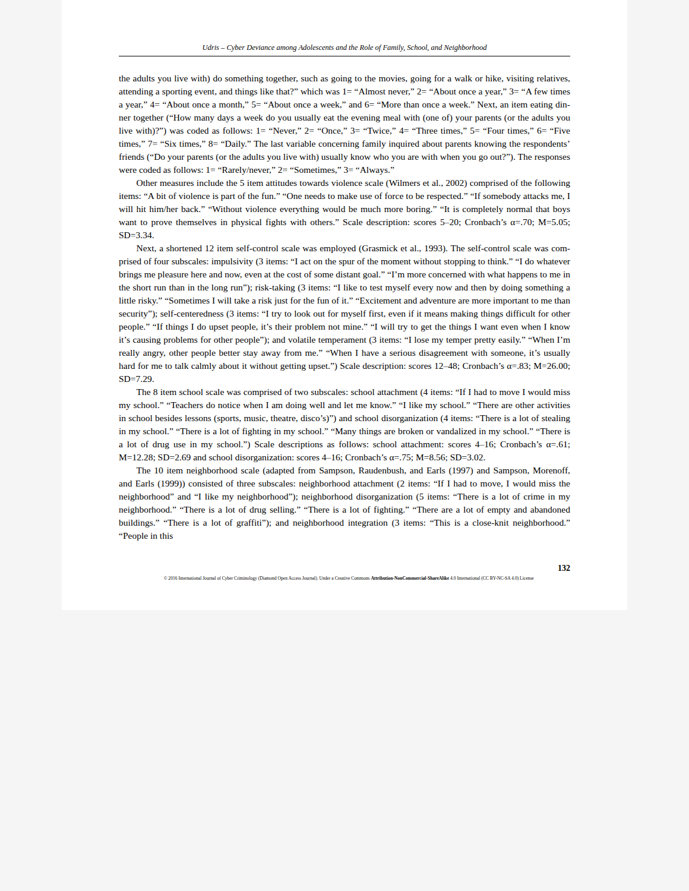Udris – Cyber Deviance among Adolescents and the Role of Family, School, and Neighborhood
the adults you live with) do something together, such as going to the movies, going for a walk or hike, visiting relatives, attending a sporting event, and things like that?” which was 1= “Almost never,” 2= “About once a year,” 3= “A few times a year,” 4= “About once a month,” 5= “About once a week,” and 6= “More than once a week.” Next, an item eating dinner together (“How many days a week do you usually eat the evening meal with (one of) your parents (or the adults you live with)?”) was coded as follows: 1= “Never,” 2= “Once,” 3= “Twice,” 4= “Three times,” 5= “Four times,” 6= “Five times,” 7= “Six times,” 8= “Daily.” The last variable concerning family inquired about parents knowing the respondents’ friends (“Do your parents (or the adults you live with) usually know who you are with when you go out?”). The responses were coded as follows: 1= “Rarely/never,” 2= “Sometimes,” 3= “Always.”
Other measures include the 5 item attitudes towards violence scale (Wilmers et al., 2002) comprised of the following items: “A bit of violence is part of the fun.” “One needs to make use of force to be respected.” “If somebody attacks me, I will hit him/her back.” “Without violence everything would be much more boring.” “It is completely normal that boys want to prove themselves in physical fights with others.” Scale description: scores 5–20; Cronbach’s α=.70; M=5.05; SD=3.34.
Next, a shortened 12 item self-control scale was employed (Grasmick et al., 1993). The self-control scale was comprised of four subscales: impulsivity (3 items: “I act on the spur of the moment without stopping to think.” “I do whatever brings me pleasure here and now, even at the cost of some distant goal.” “I’m more concerned with what happens to me in the short run than in the long run”); risk-taking (3 items: “I like to test myself every now and then by doing something a little risky.” “Sometimes I will take a risk just for the fun of it.” “Excitement and adventure are more important to me than security”); self-centeredness (3 items: “I try to look out for myself first, even if it means making things difficult for other people.” “If things I do upset people, it’s their problem not mine.” “I will try to get the things I want even when I know it’s causing problems for other people”); and volatile temperament (3 items: “I lose my temper pretty easily.” “When I’m really angry, other people better stay away from me.” “When I have a serious disagreement with someone, it’s usually hard for me to talk calmly about it without getting upset.”) Scale description: scores 12–48; Cronbach’s α=.83; M=26.00; SD=7.29.
The 8 item school scale was comprised of two subscales: school attachment (4 items: “If I had to move I would miss my school.” “Teachers do notice when I am doing well and let me know.” “I like my school.” “There are other activities in school besides lessons (sports, music, theatre, disco’s)”) and school disorganization (4 items: “There is a lot of stealing in my school.” “There is a lot of fighting in my school.” “Many things are broken or vandalized in my school.” “There is a lot of drug use in my school.”) Scale descriptions as follows: school attachment: scores 4–16; Cronbach’s α=.61; M=12.28; SD=2.69 and school disorganization: scores 4–16; Cronbach’s α=.75; M=8.56; SD=3.02.
The 10 item neighborhood scale (adapted from Sampson, Raudenbush, and Earls (1997) and Sampson, Morenoff, and Earls (1999)) consisted of three subscales: neighborhood attachment (2 items: “If I had to move, I would miss the neighborhood” and “I like my neighborhood”); neighborhood disorganization (5 items: “There is a lot of crime in my neighborhood.” “There is a lot of drug selling.” “There is a lot of fighting.” “There are a lot of empty and abandoned buildings.” “There is a lot of graffiti”); and neighborhood integration (3 items: “This is a close-knit neighborhood.” “People in this
132
© 2016 International Journal of Cyber Criminology (Diamond Open Access Journal). Under a Creative Commons Attribution-NonCommercial-ShareAlike 4.0 International (CC BY-NC-SA 4.0) License